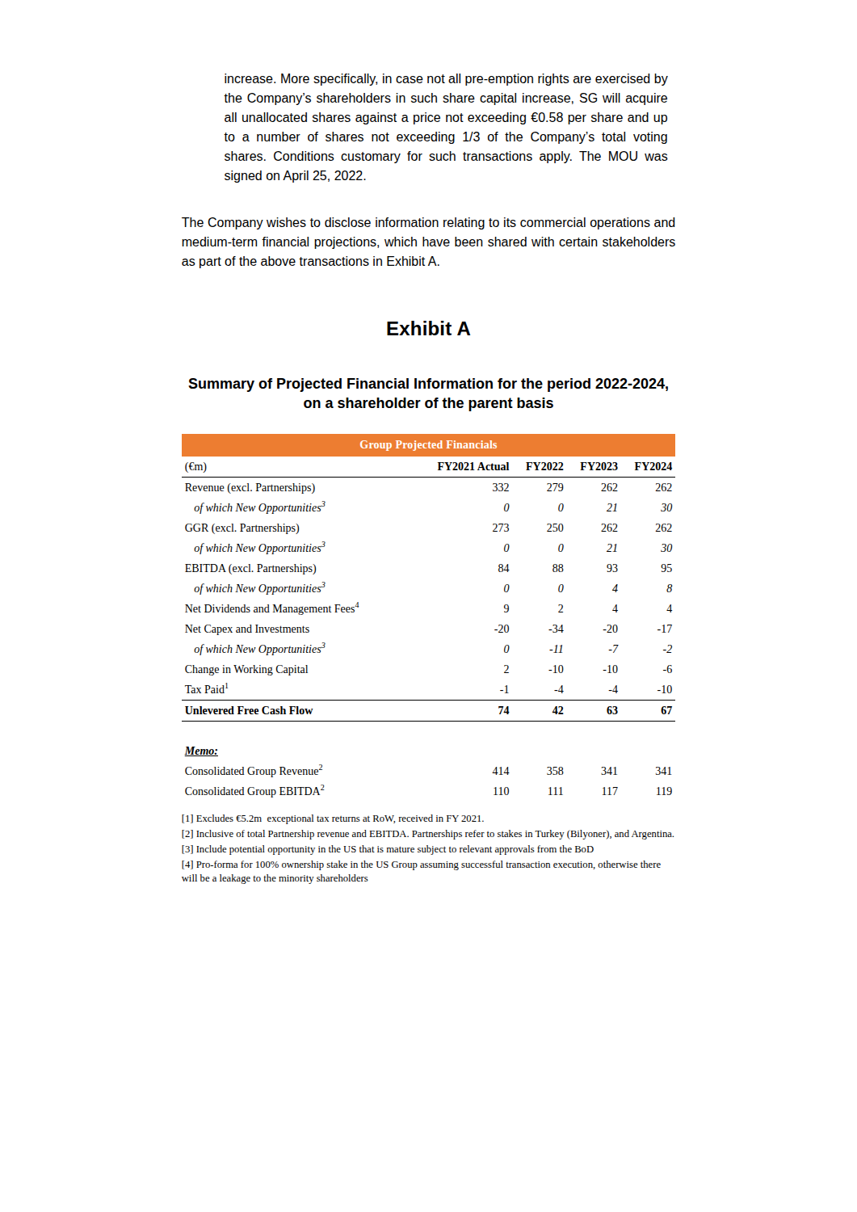increase. More specifically, in case not all pre-emption rights are exercised by the Company’s shareholders in such share capital increase, SG will acquire all unallocated shares against a price not exceeding €0.58 per share and up to a number of shares not exceeding 1/3 of the Company’s total voting shares. Conditions customary for such transactions apply. The MOU was signed on April 25, 2022.
The Company wishes to disclose information relating to its commercial operations and medium-term financial projections, which have been shared with certain stakeholders as part of the above transactions in Exhibit A.
Exhibit A
Summary of Projected Financial Information for the period 2022-2024,
on a shareholder of the parent basis
Group Projected Financials
| (€m) | FY2021 Actual | FY2022 | FY2023 | FY2024 |
| --- | --- | --- | --- | --- |
| Revenue (excl. Partnerships) | 332 | 279 | 262 | 262 |
| of which New Opportunities 3 | 0 | 0 | 21 | 30 |
| GGR (excl. Partnerships) | 273 | 250 | 262 | 262 |
| of which New Opportunities 3 | 0 | 0 | 21 | 30 |
| EBITDA (excl. Partnerships) | 84 | 88 | 93 | 95 |
| of which New Opportunities 3 | 0 | 0 | 4 | 8 |
| Net Dividends and Management Fees 4 | 9 | 2 | 4 | 4 |
| Net Capex and Investments | -20 | -34 | -20 | -17 |
| of which New Opportunities 3 | 0 | -11 | -7 | -2 |
| Change in Working Capital | 2 | -10 | -10 | -6 |
| Tax Paid 1 | -1 | -4 | -4 | -10 |
| Unlevered Free Cash Flow | 74 | 42 | 63 | 67 |
| Memo: | | | | |
| Consolidated Group Revenue 2 | 414 | 358 | 341 | 341 |
| Consolidated Group EBITDA 2 | 110 | 111 | 117 | 119 |
[1] Excludes €5.2m exceptional tax returns at RoW, received in FY 2021.
[2] Inclusive of total Partnership revenue and EBITDA. Partnerships refer to stakes in Turkey (Bilyoner), and Argentina.
[3] Include potential opportunity in the US that is mature subject to relevant approvals from the BoD
[4] Pro-forma for 100% ownership stake in the US Group assuming successful transaction execution, otherwise there will be a leakage to the minority shareholders